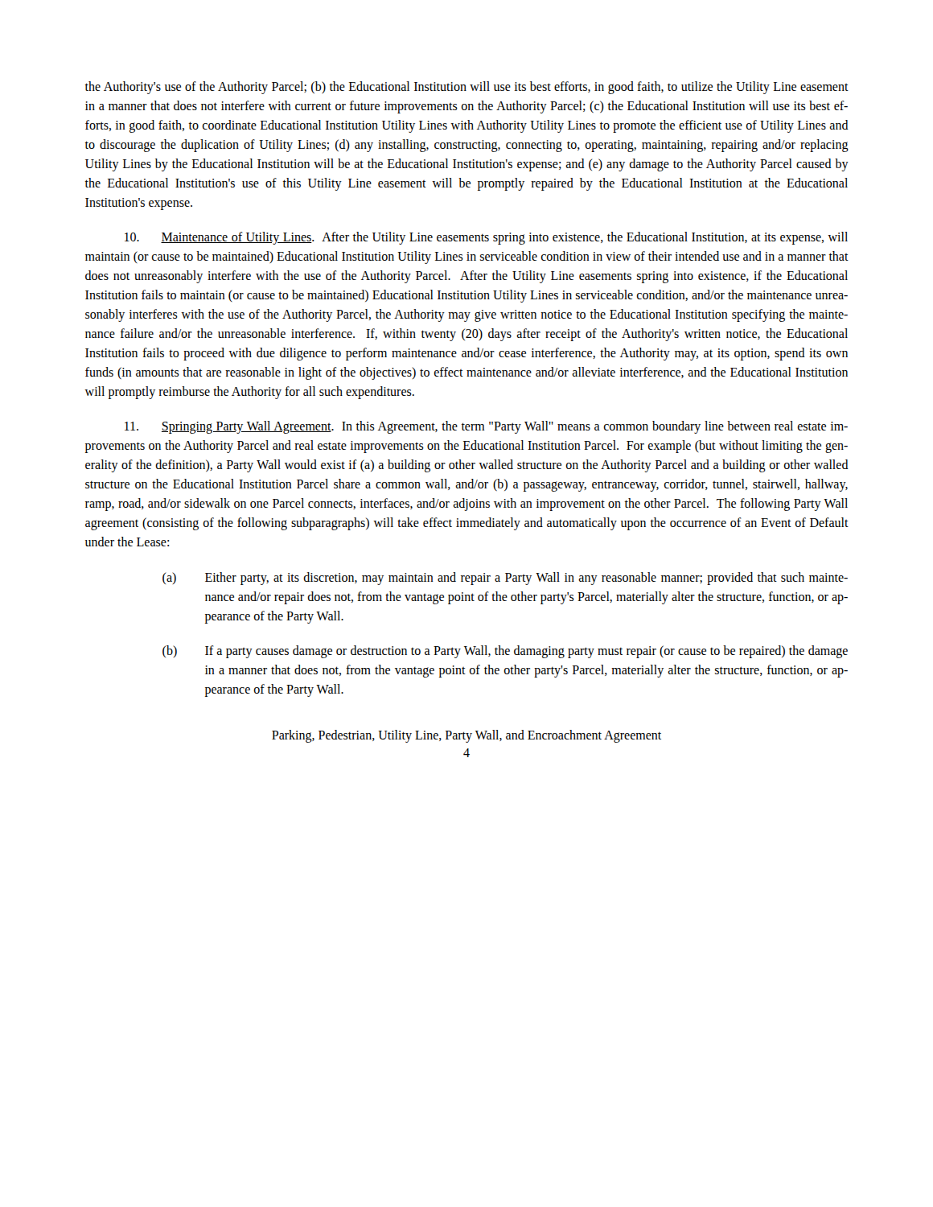the Authority's use of the Authority Parcel; (b) the Educational Institution will use its best efforts, in good faith, to utilize the Utility Line easement in a manner that does not interfere with current or future improvements on the Authority Parcel; (c) the Educational Institution will use its best efforts, in good faith, to coordinate Educational Institution Utility Lines with Authority Utility Lines to promote the efficient use of Utility Lines and to discourage the duplication of Utility Lines; (d) any installing, constructing, connecting to, operating, maintaining, repairing and/or replacing Utility Lines by the Educational Institution will be at the Educational Institution's expense; and (e) any damage to the Authority Parcel caused by the Educational Institution's use of this Utility Line easement will be promptly repaired by the Educational Institution at the Educational Institution's expense.
10. Maintenance of Utility Lines. After the Utility Line easements spring into existence, the Educational Institution, at its expense, will maintain (or cause to be maintained) Educational Institution Utility Lines in serviceable condition in view of their intended use and in a manner that does not unreasonably interfere with the use of the Authority Parcel. After the Utility Line easements spring into existence, if the Educational Institution fails to maintain (or cause to be maintained) Educational Institution Utility Lines in serviceable condition, and/or the maintenance unreasonably interferes with the use of the Authority Parcel, the Authority may give written notice to the Educational Institution specifying the maintenance failure and/or the unreasonable interference. If, within twenty (20) days after receipt of the Authority's written notice, the Educational Institution fails to proceed with due diligence to perform maintenance and/or cease interference, the Authority may, at its option, spend its own funds (in amounts that are reasonable in light of the objectives) to effect maintenance and/or alleviate interference, and the Educational Institution will promptly reimburse the Authority for all such expenditures.
11. Springing Party Wall Agreement. In this Agreement, the term "Party Wall" means a common boundary line between real estate improvements on the Authority Parcel and real estate improvements on the Educational Institution Parcel. For example (but without limiting the generality of the definition), a Party Wall would exist if (a) a building or other walled structure on the Authority Parcel and a building or other walled structure on the Educational Institution Parcel share a common wall, and/or (b) a passageway, entranceway, corridor, tunnel, stairwell, hallway, ramp, road, and/or sidewalk on one Parcel connects, interfaces, and/or adjoins with an improvement on the other Parcel. The following Party Wall agreement (consisting of the following subparagraphs) will take effect immediately and automatically upon the occurrence of an Event of Default under the Lease:
(a) Either party, at its discretion, may maintain and repair a Party Wall in any reasonable manner; provided that such maintenance and/or repair does not, from the vantage point of the other party's Parcel, materially alter the structure, function, or appearance of the Party Wall.
(b) If a party causes damage or destruction to a Party Wall, the damaging party must repair (or cause to be repaired) the damage in a manner that does not, from the vantage point of the other party's Parcel, materially alter the structure, function, or appearance of the Party Wall.
Parking, Pedestrian, Utility Line, Party Wall, and Encroachment Agreement 4